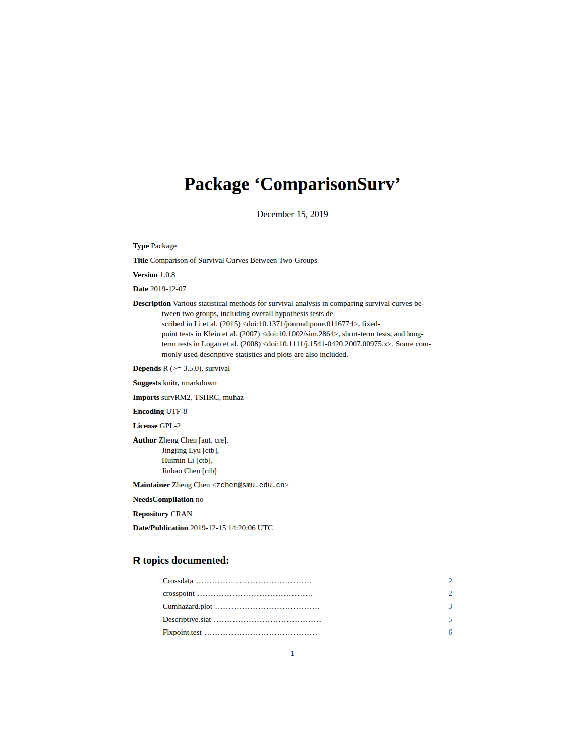Package ‘ComparisonSurv’
December 15, 2019
Type Package
Title Comparison of Survival Curves Between Two Groups
Version 1.0.8
Date 2019-12-07
Description Various statistical methods for survival analysis in comparing survival curves be- tween two groups, including overall hypothesis tests de- scribed in Li et al. (2015) <doi:10.1371/journal.pone.0116774>, fixed- point tests in Klein et al. (2007) <doi:10.1002/sim.2864>, short-term tests, and long- term tests in Logan et al. (2008) <doi:10.1111/j.1541-0420.2007.00975.x>. Some com- monly used descriptive statistics and plots are also included.
Depends R (>= 3.5.0), survival
Suggests knitr, rmarkdown
Imports survRM2, TSHRC, muhaz
Encoding UTF-8
License GPL-2
Author Zheng Chen [aut, cre], Jingjing Lyu [ctb], Huimin Li [ctb], Jinbao Chen [ctb]
Maintainer Zheng Chen <zchen@smu.edu.cn>
NeedsCompilation no
Repository CRAN
Date/Publication 2019-12-15 14:20:06 UTC
R topics documented:
Crossdata........................................... 2
crosspoint........................................... 2
Cumhazard.plot....................................... 3
Descriptive.stat........................................ 5
Fixpoint.test.......................................... 6
1